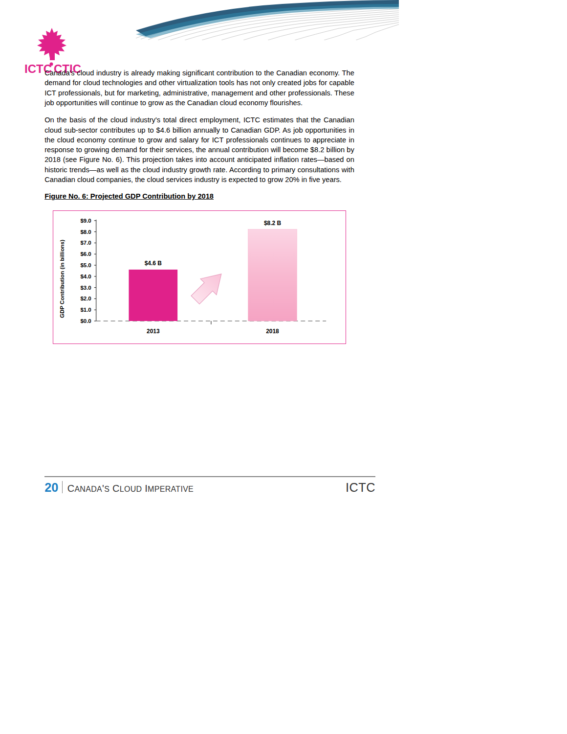ICTC CTIC
Canada's cloud industry is already making significant contribution to the Canadian economy. The demand for cloud technologies and other virtualization tools has not only created jobs for capable ICT professionals, but for marketing, administrative, management and other professionals. These job opportunities will continue to grow as the Canadian cloud economy flourishes.
On the basis of the cloud industry's total direct employment, ICTC estimates that the Canadian cloud sub-sector contributes up to $4.6 billion annually to Canadian GDP. As job opportunities in the cloud economy continue to grow and salary for ICT professionals continues to appreciate in response to growing demand for their services, the annual contribution will become $8.2 billion by 2018 (see Figure No. 6). This projection takes into account anticipated inflation rates—based on historic trends—as well as the cloud industry growth rate. According to primary consultations with Canadian cloud companies, the cloud services industry is expected to grow 20% in five years.
Figure No. 6: Projected GDP Contribution by 2018
GDP Contribution (in billions) $9.0 $8.0 $7.0 $6.0 $5.0 $4.0 $3.0 $2.0 $1.0 $0.0 $4.6 B $8.2 B 2013 2018
20 CANADA'S CLOUD IMPERATIVE
ICTC